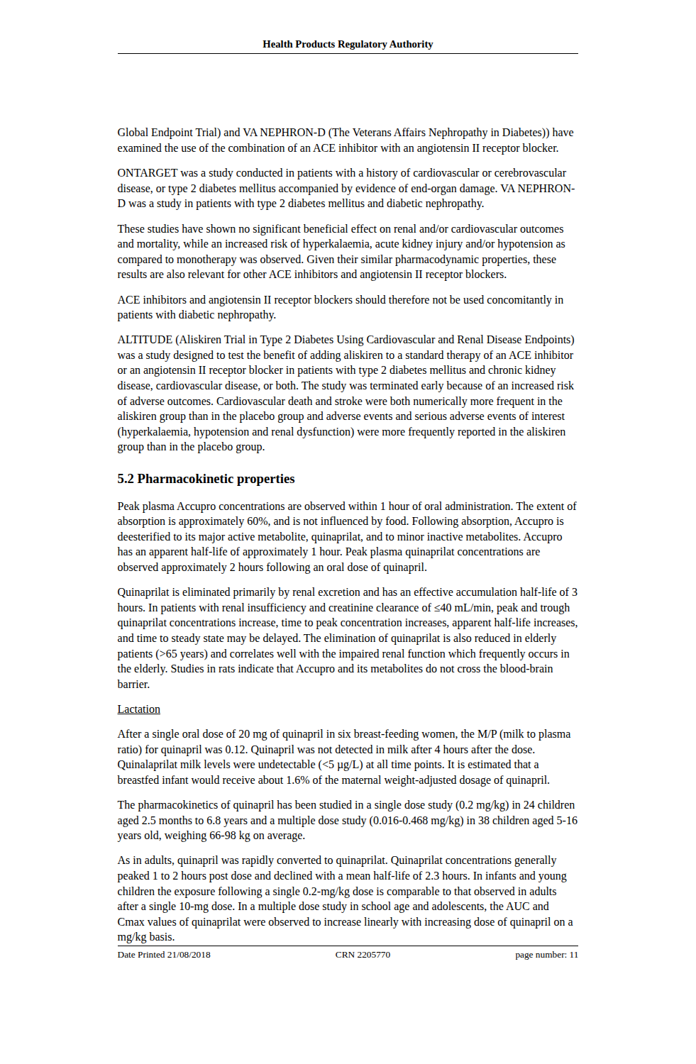Health Products Regulatory Authority
Global Endpoint Trial) and VA NEPHRON-D (The Veterans Affairs Nephropathy in Diabetes)) have examined the use of the combination of an ACE inhibitor with an angiotensin II receptor blocker.
ONTARGET was a study conducted in patients with a history of cardiovascular or cerebrovascular disease, or type 2 diabetes mellitus accompanied by evidence of end-organ damage. VA NEPHRON-D was a study in patients with type 2 diabetes mellitus and diabetic nephropathy.
These studies have shown no significant beneficial effect on renal and/or cardiovascular outcomes and mortality, while an increased risk of hyperkalaemia, acute kidney injury and/or hypotension as compared to monotherapy was observed. Given their similar pharmacodynamic properties, these results are also relevant for other ACE inhibitors and angiotensin II receptor blockers.
ACE inhibitors and angiotensin II receptor blockers should therefore not be used concomitantly in patients with diabetic nephropathy.
ALTITUDE (Aliskiren Trial in Type 2 Diabetes Using Cardiovascular and Renal Disease Endpoints) was a study designed to test the benefit of adding aliskiren to a standard therapy of an ACE inhibitor or an angiotensin II receptor blocker in patients with type 2 diabetes mellitus and chronic kidney disease, cardiovascular disease, or both. The study was terminated early because of an increased risk of adverse outcomes. Cardiovascular death and stroke were both numerically more frequent in the aliskiren group than in the placebo group and adverse events and serious adverse events of interest (hyperkalaemia, hypotension and renal dysfunction) were more frequently reported in the aliskiren group than in the placebo group.
5.2 Pharmacokinetic properties
Peak plasma Accupro concentrations are observed within 1 hour of oral administration. The extent of absorption is approximately 60%, and is not influenced by food. Following absorption, Accupro is deesterified to its major active metabolite, quinaprilat, and to minor inactive metabolites. Accupro has an apparent half-life of approximately 1 hour. Peak plasma quinaprilat concentrations are observed approximately 2 hours following an oral dose of quinapril.
Quinaprilat is eliminated primarily by renal excretion and has an effective accumulation half-life of 3 hours. In patients with renal insufficiency and creatinine clearance of ≤40 mL/min, peak and trough quinaprilat concentrations increase, time to peak concentration increases, apparent half-life increases, and time to steady state may be delayed. The elimination of quinaprilat is also reduced in elderly patients (>65 years) and correlates well with the impaired renal function which frequently occurs in the elderly. Studies in rats indicate that Accupro and its metabolites do not cross the blood-brain barrier.
Lactation
After a single oral dose of 20 mg of quinapril in six breast-feeding women, the M/P (milk to plasma ratio) for quinapril was 0.12. Quinapril was not detected in milk after 4 hours after the dose. Quinalaprilat milk levels were undetectable (<5 µg/L) at all time points. It is estimated that a breastfed infant would receive about 1.6% of the maternal weight-adjusted dosage of quinapril.
The pharmacokinetics of quinapril has been studied in a single dose study (0.2 mg/kg) in 24 children aged 2.5 months to 6.8 years and a multiple dose study (0.016-0.468 mg/kg) in 38 children aged 5-16 years old, weighing 66-98 kg on average.
As in adults, quinapril was rapidly converted to quinaprilat. Quinaprilat concentrations generally peaked 1 to 2 hours post dose and declined with a mean half-life of 2.3 hours. In infants and young children the exposure following a single 0.2-mg/kg dose is comparable to that observed in adults after a single 10-mg dose. In a multiple dose study in school age and adolescents, the AUC and Cmax values of quinaprilat were observed to increase linearly with increasing dose of quinapril on a mg/kg basis.
Date Printed 21/08/2018 CRN 2205770 page number: 11